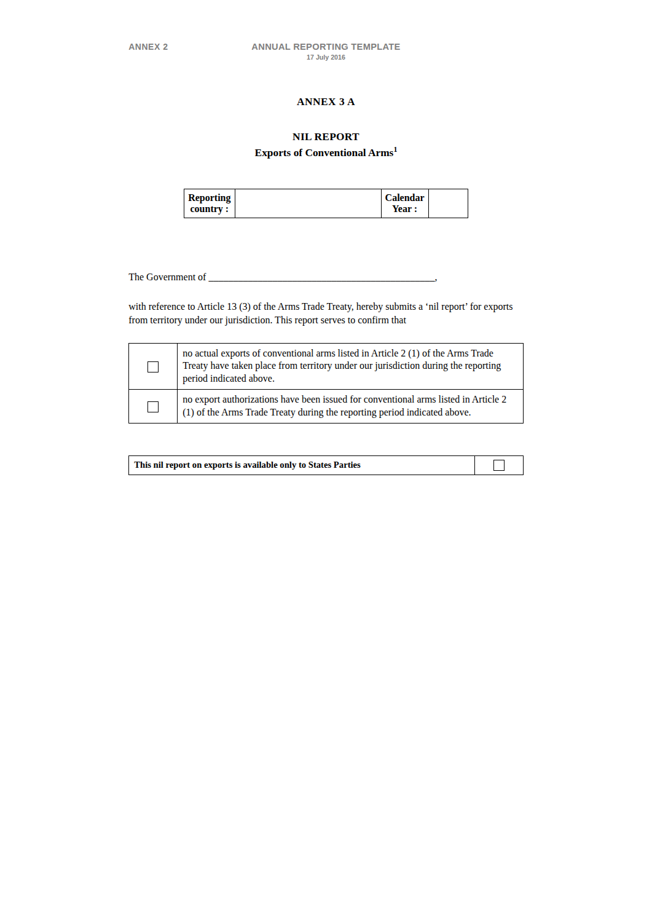ANNEX 2
ANNUAL REPORTING TEMPLATE
17 July 2016
ANNEX 3 A
NIL REPORT
Exports of Conventional Arms1
| Reporting country : | | Calendar Year : | |
The Government of ______________________________________________,
with reference to Article 13 (3) of the Arms Trade Treaty, hereby submits a ‘nil report’ for exports from territory under our jurisdiction. This report serves to confirm that
| | no actual exports of conventional arms listed in Article 2 (1) of the Arms Trade Treaty have taken place from territory under our jurisdiction during the reporting period indicated above. |
| | no export authorizations have been issued for conventional arms listed in Article 2 (1) of the Arms Trade Treaty during the reporting period indicated above. |
| This nil report on exports is available only to States Parties | |